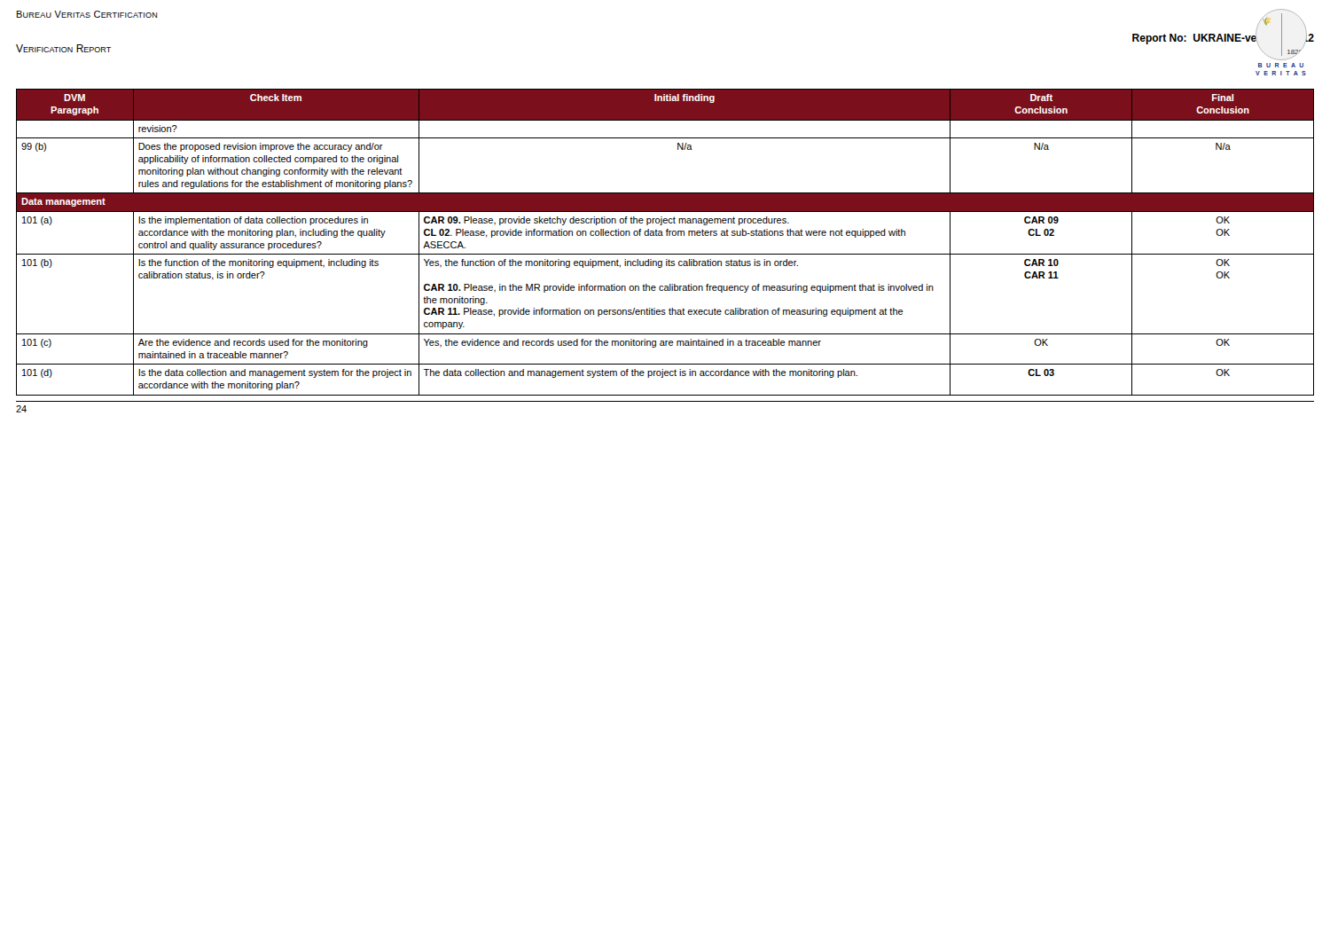BUREAU VERITAS CERTIFICATION
Report No: UKRAINE-ver/0479/2012
VERIFICATION REPORT
🌾 1828
B U R E A U
V E R I T A S
| DVM Paragraph | Check Item | Initial finding | Draft Conclusion | Final Conclusion |
| --- | --- | --- | --- | --- |
| | revision? | | | |
| 99 (b) | Does the proposed revision improve the accuracy and/or applicability of information collected compared to the original monitoring plan without changing conformity with the relevant rules and regulations for the establishment of monitoring plans? | N/a | N/a | N/a |
| Data management |
| 101 (a) | Is the implementation of data collection procedures in accordance with the monitoring plan, including the quality control and quality assurance procedures? | CAR 09. Please, provide sketchy description of the project management procedures. CL 02 . Please, provide information on collection of data from meters at sub-stations that were not equipped with ASECCA. | CAR 09 CL 02 | OK OK |
| 101 (b) | Is the function of the monitoring equipment, including its calibration status, is in order? | Yes, the function of the monitoring equipment, including its calibration status is in order. CAR 10. Please, in the MR provide information on the calibration frequency of measuring equipment that is involved in the monitoring. CAR 11. Please, provide information on persons/entities that execute calibration of measuring equipment at the company. | CAR 10 CAR 11 | OK OK |
| 101 (c) | Are the evidence and records used for the monitoring maintained in a traceable manner? | Yes, the evidence and records used for the monitoring are maintained in a traceable manner | OK | OK |
| 101 (d) | Is the data collection and management system for the project in accordance with the monitoring plan? | The data collection and management system of the project is in accordance with the monitoring plan. | CL 03 | OK |
24